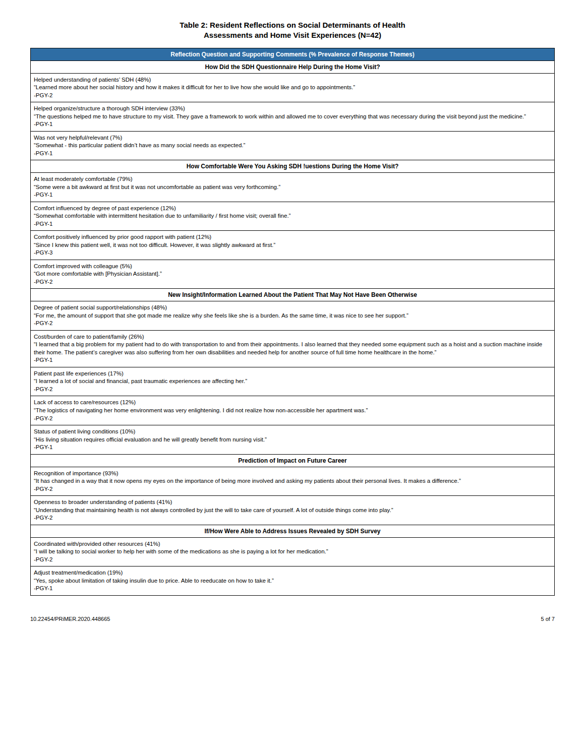Table 2: Resident Reflections on Social Determinants of Health
Assessments and Home Visit Experiences (N=42)
| Reflection Question and Supporting Comments (% Prevalence of Response Themes) |
| --- |
| How Did the SDH Questionnaire Help During the Home Visit? |
| Helped understanding of patients’ SDH (48%) “Learned more about her social history and how it makes it difficult for her to live how she would like and go to appointments.” -PGY-2 |
| Helped organize/structure a thorough SDH interview (33%) “The questions helped me to have structure to my visit. They gave a framework to work within and allowed me to cover everything that was necessary during the visit beyond just the medicine.” -PGY-1 |
| Was not very helpful/relevant (7%) “Somewhat - this particular patient didn’t have as many social needs as expected.” -PGY-1 |
| How Comfortable Were You Asking SDH !uestions During the Home Visit? |
| At least moderately comfortable (79%) “Some were a bit awkward at first but it was not uncomfortable as patient was very forthcoming.” -PGY-1 |
| Comfort influenced by degree of past experience (12%) “Somewhat comfortable with intermittent hesitation due to unfamiliarity / first home visit; overall fine.” -PGY-1 |
| Comfort positively influenced by prior good rapport with patient (12%) “Since I knew this patient well, it was not too difficult. However, it was slightly awkward at first.” -PGY-3 |
| Comfort improved with colleague (5%) “Got more comfortable with [Physician Assistant].” -PGY-2 |
| New Insight/Information Learned About the Patient That May Not Have Been Otherwise |
| Degree of patient social support/relationships (48%) “For me, the amount of support that she got made me realize why she feels like she is a burden. As the same time, it was nice to see her support.” -PGY-2 |
| Cost/burden of care to patient/family (26%) “I learned that a big problem for my patient had to do with transportation to and from their appointments. I also learned that they needed some equipment such as a hoist and a suction machine inside their home. The patient’s caregiver was also suffering from her own disabilities and needed help for another source of full time home healthcare in the home.” -PGY-1 |
| Patient past life experiences (17%) “I learned a lot of social and financial, past traumatic experiences are affecting her.” -PGY-2 |
| Lack of access to care/resources (12%) “The logistics of navigating her home environment was very enlightening. I did not realize how non-accessible her apartment was.” -PGY-2 |
| Status of patient living conditions (10%) “His living situation requires official evaluation and he will greatly benefit from nursing visit.” -PGY-1 |
| Prediction of Impact on Future Career |
| Recognition of importance (93%) “It has changed in a way that it now opens my eyes on the importance of being more involved and asking my patients about their personal lives. It makes a difference.” -PGY-2 |
| Openness to broader understanding of patients (41%) “Understanding that maintaining health is not always controlled by just the will to take care of yourself. A lot of outside things come into play.” -PGY-2 |
| If/How Were Able to Address Issues Revealed by SDH Survey |
| Coordinated with/provided other resources (41%) “I will be talking to social worker to help her with some of the medications as she is paying a lot for her medication.” -PGY-2 |
| Adjust treatment/medication (19%) “Yes, spoke about limitation of taking insulin due to price. Able to reeducate on how to take it.” -PGY-1 |
10.22454/PRiMER.2020.448665 5 of 7